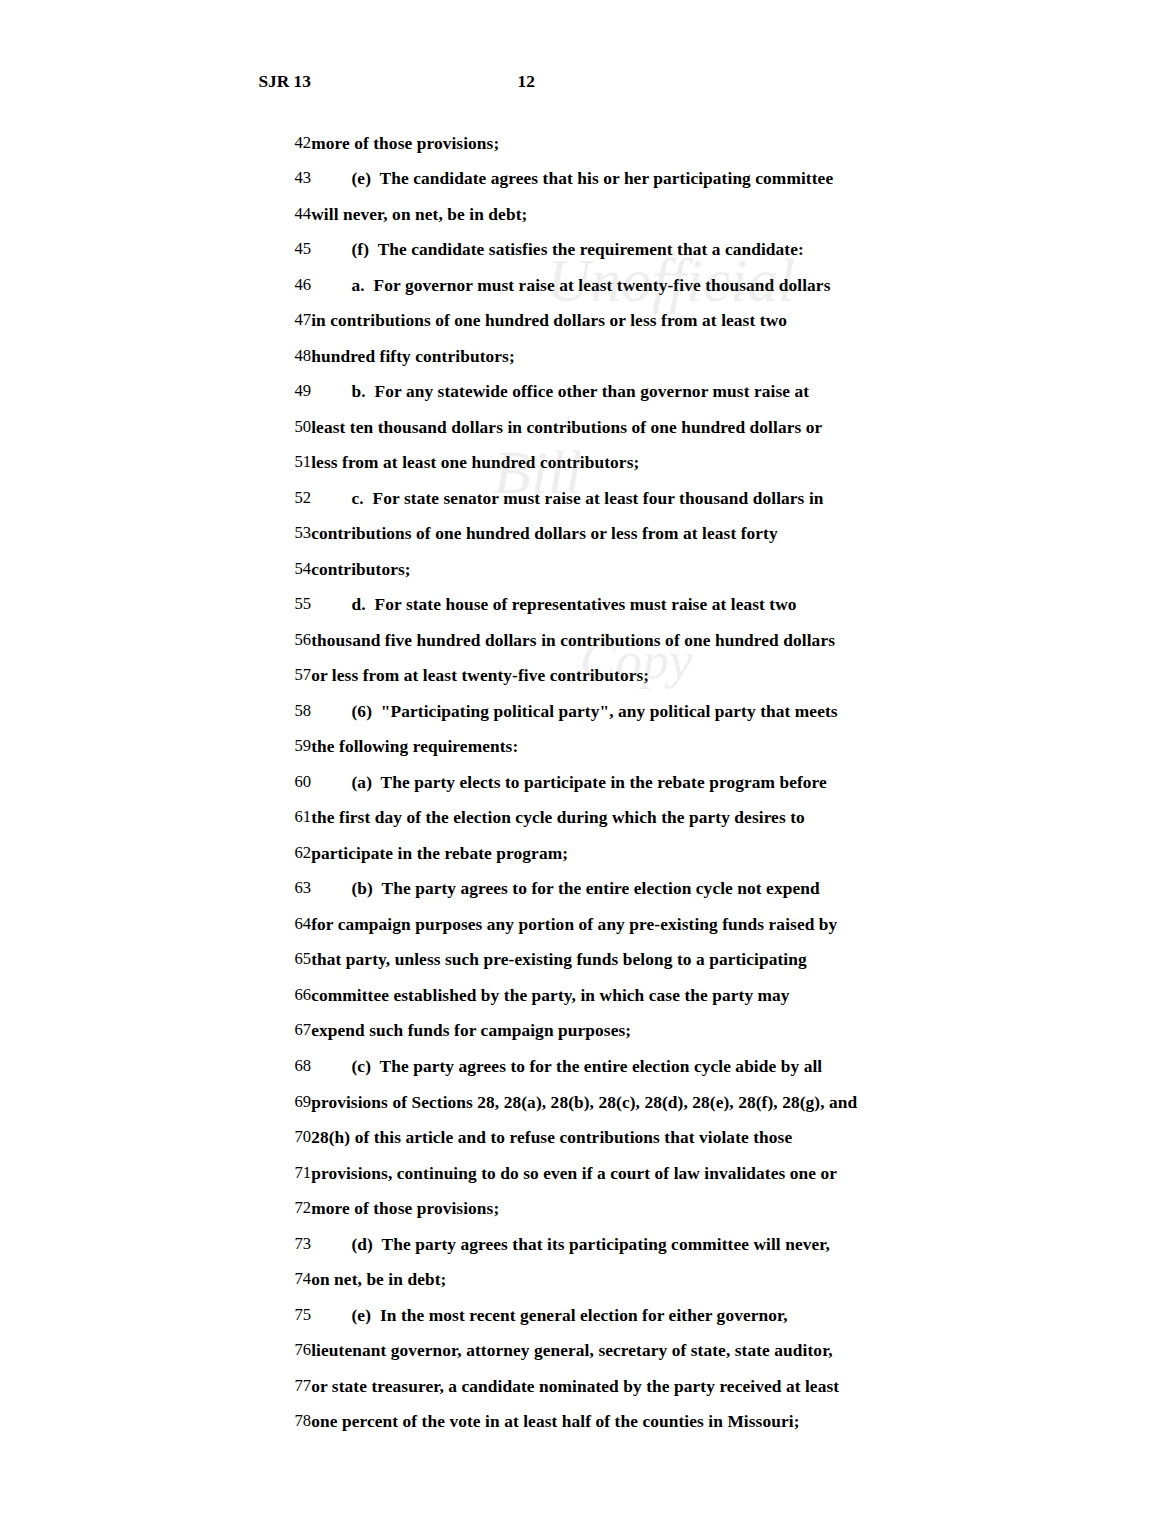Unofficial Bill Copy
SJR 13 12
| 42 | more of those provisions; |
| 43 | (e) The candidate agrees that his or her participating committee |
| 44 | will never, on net, be in debt; |
| 45 | (f) The candidate satisfies the requirement that a candidate: |
| 46 | a. For governor must raise at least twenty-five thousand dollars |
| 47 | in contributions of one hundred dollars or less from at least two |
| 48 | hundred fifty contributors; |
| 49 | b. For any statewide office other than governor must raise at |
| 50 | least ten thousand dollars in contributions of one hundred dollars or |
| 51 | less from at least one hundred contributors; |
| 52 | c. For state senator must raise at least four thousand dollars in |
| 53 | contributions of one hundred dollars or less from at least forty |
| 54 | contributors; |
| 55 | d. For state house of representatives must raise at least two |
| 56 | thousand five hundred dollars in contributions of one hundred dollars |
| 57 | or less from at least twenty-five contributors; |
| 58 | (6) "Participating political party", any political party that meets |
| 59 | the following requirements: |
| 60 | (a) The party elects to participate in the rebate program before |
| 61 | the first day of the election cycle during which the party desires to |
| 62 | participate in the rebate program; |
| 63 | (b) The party agrees to for the entire election cycle not expend |
| 64 | for campaign purposes any portion of any pre-existing funds raised by |
| 65 | that party, unless such pre-existing funds belong to a participating |
| 66 | committee established by the party, in which case the party may |
| 67 | expend such funds for campaign purposes; |
| 68 | (c) The party agrees to for the entire election cycle abide by all |
| 69 | provisions of Sections 28, 28(a), 28(b), 28(c), 28(d), 28(e), 28(f), 28(g), and |
| 70 | 28(h) of this article and to refuse contributions that violate those |
| 71 | provisions, continuing to do so even if a court of law invalidates one or |
| 72 | more of those provisions; |
| 73 | (d) The party agrees that its participating committee will never, |
| 74 | on net, be in debt; |
| 75 | (e) In the most recent general election for either governor, |
| 76 | lieutenant governor, attorney general, secretary of state, state auditor, |
| 77 | or state treasurer, a candidate nominated by the party received at least |
| 78 | one percent of the vote in at least half of the counties in Missouri; |